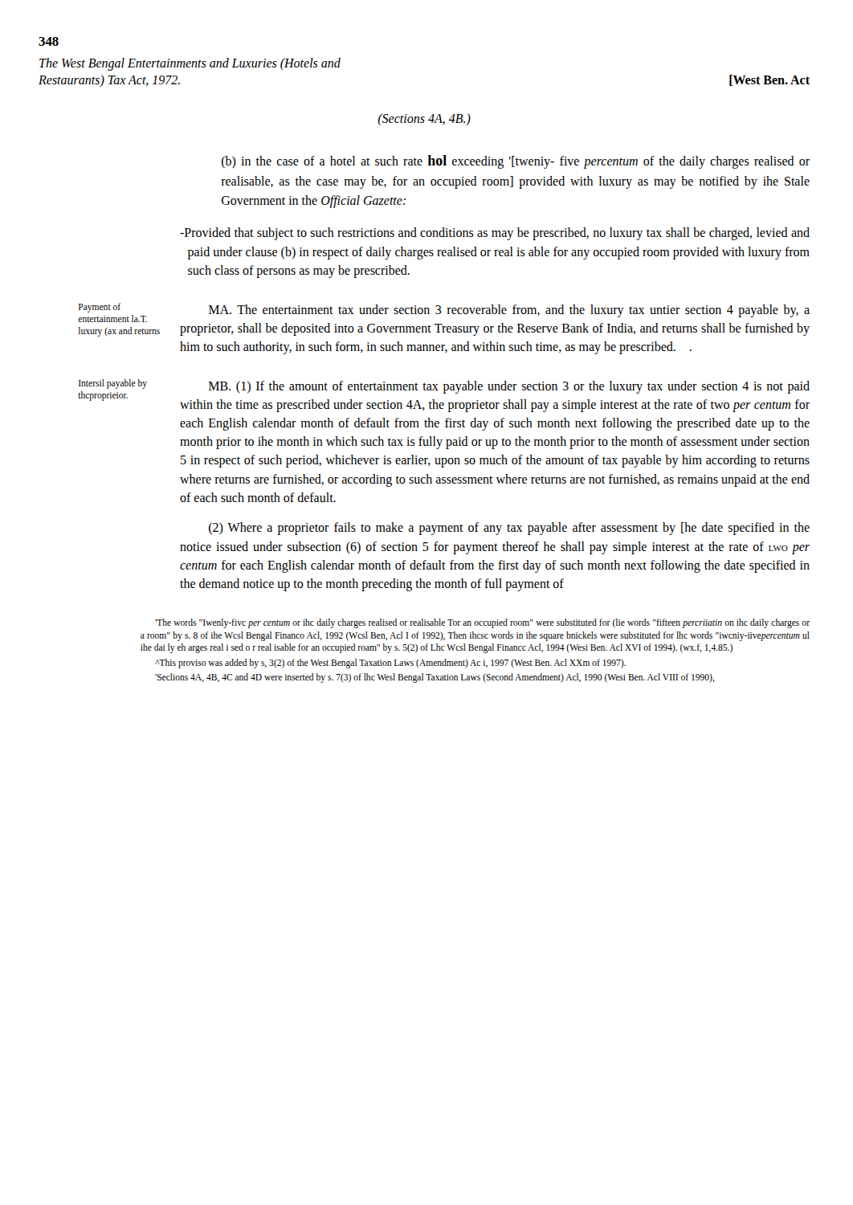348
The West Bengal Entertainments and Luxuries (Hotels and
Restaurants) Tax Act, 1972.
[West Ben. Act
(Sections 4A, 4B.)
(b) in the case of a hotel at such rate hol exceeding '[tweniy- five percentum of the daily charges realised or realisable, as the case may be, for an occupied room] provided with luxury as may be notified by ihe Stale Government in the Official Gazette:
-Provided that subject to such restrictions and conditions as may be prescribed, no luxury tax shall be charged, levied and paid under clause (b) in respect of daily charges realised or real is able for any occupied room provided with luxury from such class of persons as may be prescribed.
Payment of entertainment la.T. luxury (ax and returns
MA. The entertainment tax under section 3 recoverable from, and the luxury tax untier section 4 payable by, a proprietor, shall be deposited into a Government Treasury or the Reserve Bank of India, and returns shall be furnished by him to such authority, in such form, in such manner, and within such time, as may be prescribed. .
Intersil payable by thcproprieior.
MB. (1) If the amount of entertainment tax payable under section 3 or the luxury tax under section 4 is not paid within the time as prescribed under section 4A, the proprietor shall pay a simple interest at the rate of two per centum for each English calendar month of default from the first day of such month next following the prescribed date up to the month prior to ihe month in which such tax is fully paid or up to the month prior to the month of assessment under section 5 in respect of such period, whichever is earlier, upon so much of the amount of tax payable by him according to returns where returns are furnished, or according to such assessment where returns are not furnished, as remains unpaid at the end of each such month of default.
(2) Where a proprietor fails to make a payment of any tax payable after assessment by [he date specified in the notice issued under subsection (6) of section 5 for payment thereof he shall pay simple interest at the rate of lwo per centum for each English calendar month of default from the first day of such month next following the date specified in the demand notice up to the month preceding the month of full payment of
'The words "Iwenly-fivc per centum or ihc daily charges realised or realisable Tor an occupied room" were substituted for (lie words "fifteen percriiatin on ihc daily charges or a room" by s. 8 of ihe Wcsl Bengal Financo Acl, 1992 (Wcsl Ben, Acl I of 1992), Then ihcsc words in ihe square bnickels were substituted for lhc words "iwcniy-iivepercentum ul ihe dai ly eh arges real i sed o r real isable for an occupied roam" by s. 5(2) of Lhc Wcsl Bengal Financc Acl, 1994 (Wesi Ben. Acl XVI of 1994). (wx.f, 1,4.85.)
^This proviso was added by s, 3(2) of the West Bengal Taxation Laws (Amendment) Ac i, 1997 (West Ben. Acl XXm of 1997).
'Seclions 4A, 4B, 4C and 4D were inserted by s. 7(3) of lhc Wesl Bengal Taxation Laws (Second Amendment) Acl, 1990 (Wesi Ben. Acl VIII of 1990),